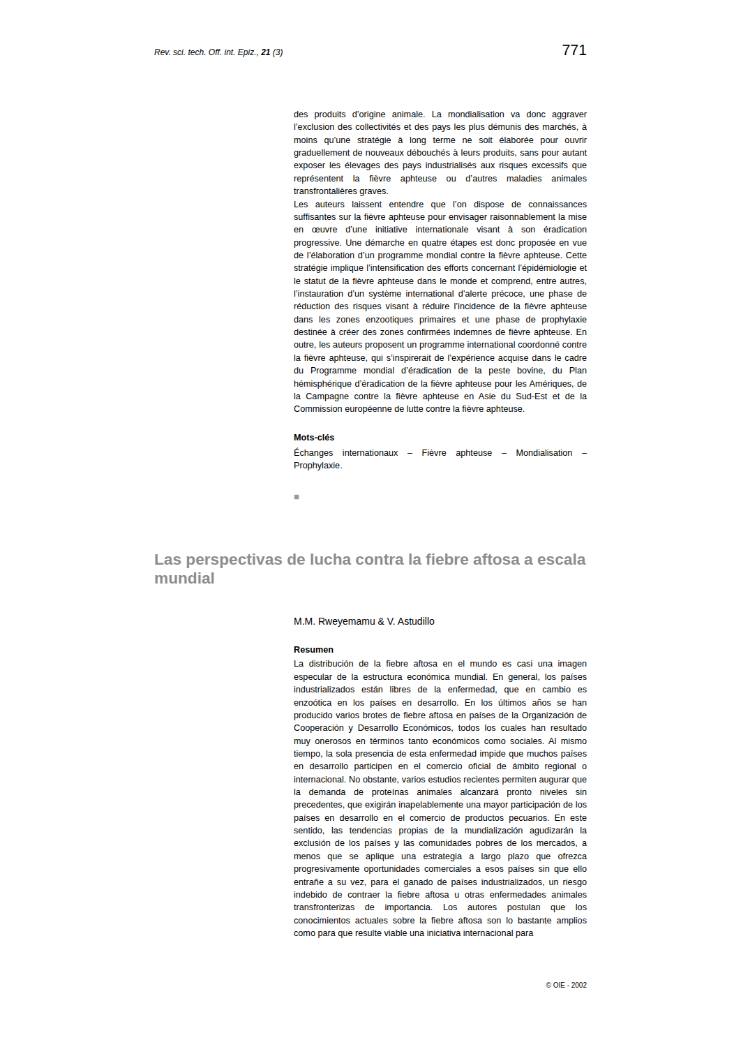Rev. sci. tech. Off. int. Epiz., 21 (3)
771
des produits d’origine animale. La mondialisation va donc aggraver l’exclusion des collectivités et des pays les plus démunis des marchés, à moins qu’une stratégie à long terme ne soit élaborée pour ouvrir graduellement de nouveaux débouchés à leurs produits, sans pour autant exposer les élevages des pays industrialisés aux risques excessifs que représentent la fièvre aphteuse ou d’autres maladies animales transfrontalières graves.
Les auteurs laissent entendre que l’on dispose de connaissances suffisantes sur la fièvre aphteuse pour envisager raisonnablement la mise en œuvre d’une initiative internationale visant à son éradication progressive. Une démarche en quatre étapes est donc proposée en vue de l’élaboration d’un programme mondial contre la fièvre aphteuse. Cette stratégie implique l’intensification des efforts concernant l’épidémiologie et le statut de la fièvre aphteuse dans le monde et comprend, entre autres, l’instauration d’un système international d’alerte précoce, une phase de réduction des risques visant à réduire l’incidence de la fièvre aphteuse dans les zones enzootiques primaires et une phase de prophylaxie destinée à créer des zones confirmées indemnes de fièvre aphteuse. En outre, les auteurs proposent un programme international coordonné contre la fièvre aphteuse, qui s’inspirerait de l’expérience acquise dans le cadre du Programme mondial d’éradication de la peste bovine, du Plan hémisphérique d’éradication de la fièvre aphteuse pour les Amériques, de la Campagne contre la fièvre aphteuse en Asie du Sud-Est et de la Commission européenne de lutte contre la fièvre aphteuse.
Mots-clés
Échanges internationaux – Fièvre aphteuse – Mondialisation – Prophylaxie.
■
Las perspectivas de lucha contra la fiebre aftosa a escala mundial
M.M. Rweyemamu & V. Astudillo
Resumen
La distribución de la fiebre aftosa en el mundo es casi una imagen especular de la estructura económica mundial. En general, los países industrializados están libres de la enfermedad, que en cambio es enzoótica en los países en desarrollo. En los últimos años se han producido varios brotes de fiebre aftosa en países de la Organización de Cooperación y Desarrollo Económicos, todos los cuales han resultado muy onerosos en términos tanto económicos como sociales. Al mismo tiempo, la sola presencia de esta enfermedad impide que muchos países en desarrollo participen en el comercio oficial de ámbito regional o internacional. No obstante, varios estudios recientes permiten augurar que la demanda de proteínas animales alcanzará pronto niveles sin precedentes, que exigirán inapelablemente una mayor participación de los países en desarrollo en el comercio de productos pecuarios. En este sentido, las tendencias propias de la mundialización agudizarán la exclusión de los países y las comunidades pobres de los mercados, a menos que se aplique una estrategia a largo plazo que ofrezca progresivamente oportunidades comerciales a esos países sin que ello entrañe a su vez, para el ganado de países industrializados, un riesgo indebido de contraer la fiebre aftosa u otras enfermedades animales transfronterizas de importancia. Los autores postulan que los conocimientos actuales sobre la fiebre aftosa son lo bastante amplios como para que resulte viable una iniciativa internacional para
© OIE - 2002